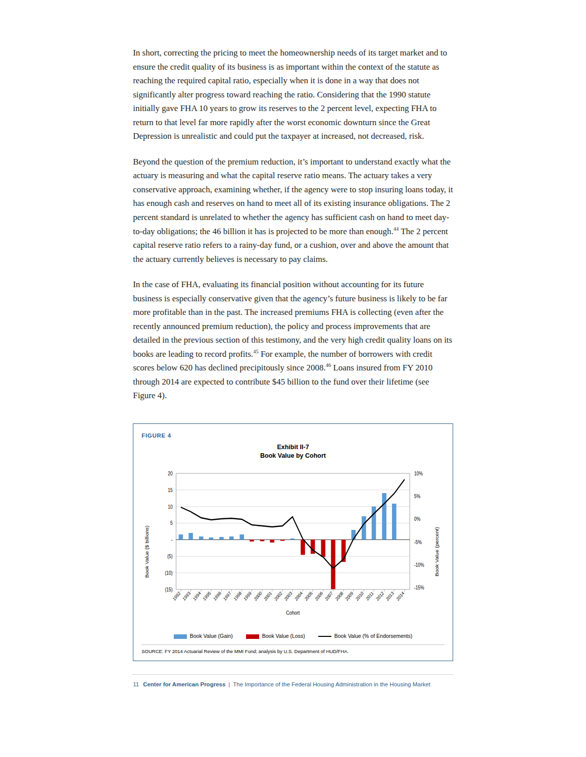In short, correcting the pricing to meet the homeownership needs of its target market and to ensure the credit quality of its business is as important within the context of the statute as reaching the required capital ratio, especially when it is done in a way that does not significantly alter progress toward reaching the ratio. Considering that the 1990 statute initially gave FHA 10 years to grow its reserves to the 2 percent level, expecting FHA to return to that level far more rapidly after the worst economic downturn since the Great Depression is unrealistic and could put the taxpayer at increased, not decreased, risk.
Beyond the question of the premium reduction, it’s important to understand exactly what the actuary is measuring and what the capital reserve ratio means. The actuary takes a very conservative approach, examining whether, if the agency were to stop insuring loans today, it has enough cash and reserves on hand to meet all of its existing insurance obligations. The 2 percent standard is unrelated to whether the agency has sufficient cash on hand to meet day-to-day obligations; the 46 billion it has is projected to be more than enough.44 The 2 percent capital reserve ratio refers to a rainy-day fund, or a cushion, over and above the amount that the actuary currently believes is necessary to pay claims.
In the case of FHA, evaluating its financial position without accounting for its future business is especially conservative given that the agency’s future business is likely to be far more profitable than in the past. The increased premiums FHA is collecting (even after the recently announced premium reduction), the policy and process improvements that are detailed in the previous section of this testimony, and the very high credit quality loans on its books are leading to record profits.45 For example, the number of borrowers with credit scores below 620 has declined precipitously since 2008.46 Loans insured from FY 2010 through 2014 are expected to contribute $45 billion to the fund over their lifetime (see Figure 4).
FIGURE 4
Exhibit II-7
Book Value by Cohort
Book Value ($ billions) Book Value (percent) 20 15 10 5 - (5) (10) (15) 10% 5% 0% -5% -10% -15% 1992 1993 1994 1995 1996 1997 1998 1999 2000 2001 2002 2003 2004 2005 2006 2007 2008 2009 2010 2011 2012 2013 2014 Cohort
Book Value (Gain) Book Value (Loss) Book Value (% of Endorsements)
SOURCE: FY 2014 Actuarial Review of the MMI Fund; analysis by U.S. Department of HUD/FHA.
11 Center for American Progress|The Importance of the Federal Housing Administration in the Housing Market